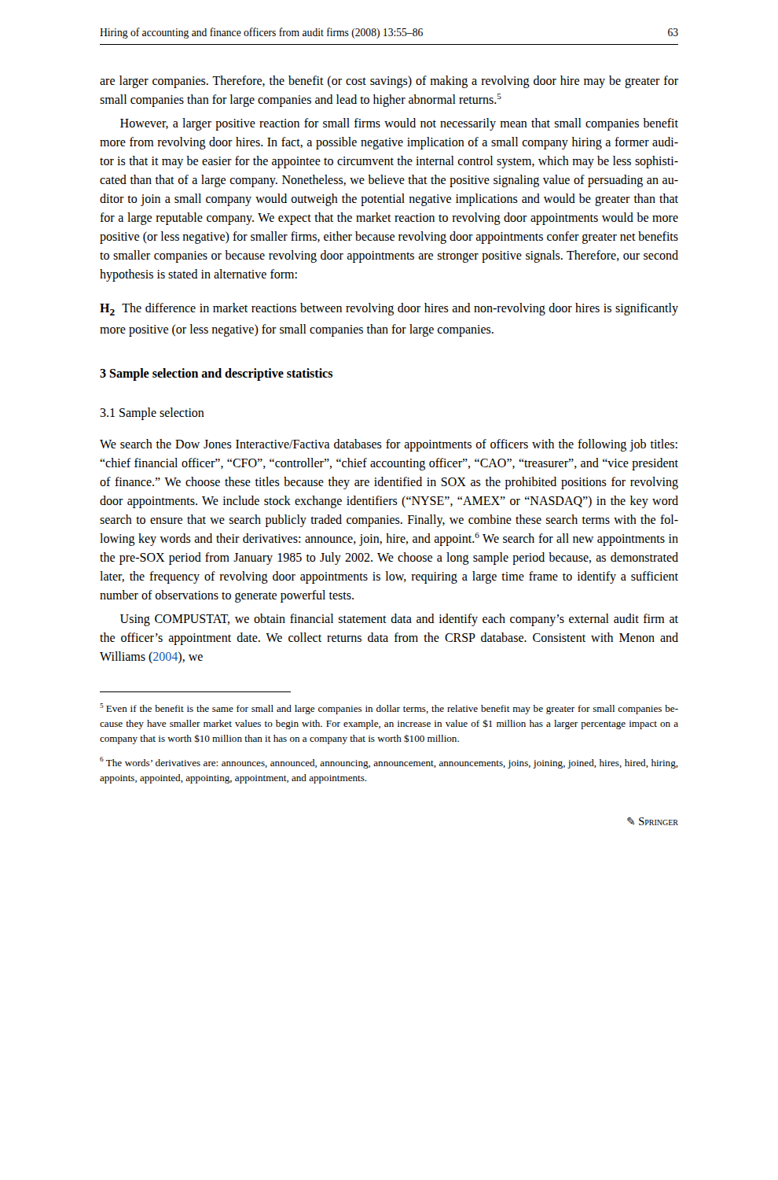Hiring of accounting and finance officers from audit firms (2008) 13:55–86 63
are larger companies. Therefore, the benefit (or cost savings) of making a revolving door hire may be greater for small companies than for large companies and lead to higher abnormal returns.5
However, a larger positive reaction for small firms would not necessarily mean that small companies benefit more from revolving door hires. In fact, a possible negative implication of a small company hiring a former auditor is that it may be easier for the appointee to circumvent the internal control system, which may be less sophisticated than that of a large company. Nonetheless, we believe that the positive signaling value of persuading an auditor to join a small company would outweigh the potential negative implications and would be greater than that for a large reputable company. We expect that the market reaction to revolving door appointments would be more positive (or less negative) for smaller firms, either because revolving door appointments confer greater net benefits to smaller companies or because revolving door appointments are stronger positive signals. Therefore, our second hypothesis is stated in alternative form:
H2 The difference in market reactions between revolving door hires and non-revolving door hires is significantly more positive (or less negative) for small companies than for large companies.
3 Sample selection and descriptive statistics
3.1 Sample selection
We search the Dow Jones Interactive/Factiva databases for appointments of officers with the following job titles: “chief financial officer”, “CFO”, “controller”, “chief accounting officer”, “CAO”, “treasurer”, and “vice president of finance.” We choose these titles because they are identified in SOX as the prohibited positions for revolving door appointments. We include stock exchange identifiers (“NYSE”, “AMEX” or “NASDAQ”) in the key word search to ensure that we search publicly traded companies. Finally, we combine these search terms with the following key words and their derivatives: announce, join, hire, and appoint.6 We search for all new appointments in the pre-SOX period from January 1985 to July 2002. We choose a long sample period because, as demonstrated later, the frequency of revolving door appointments is low, requiring a large time frame to identify a sufficient number of observations to generate powerful tests.
Using COMPUSTAT, we obtain financial statement data and identify each company’s external audit firm at the officer’s appointment date. We collect returns data from the CRSP database. Consistent with Menon and Williams (2004), we
5Even if the benefit is the same for small and large companies in dollar terms, the relative benefit may be greater for small companies because they have smaller market values to begin with. For example, an increase in value of $1 million has a larger percentage impact on a company that is worth $10 million than it has on a company that is worth $100 million.
6The words’ derivatives are: announces, announced, announcing, announcement, announcements, joins, joining, joined, hires, hired, hiring, appoints, appointed, appointing, appointment, and appointments.
✎ Springer